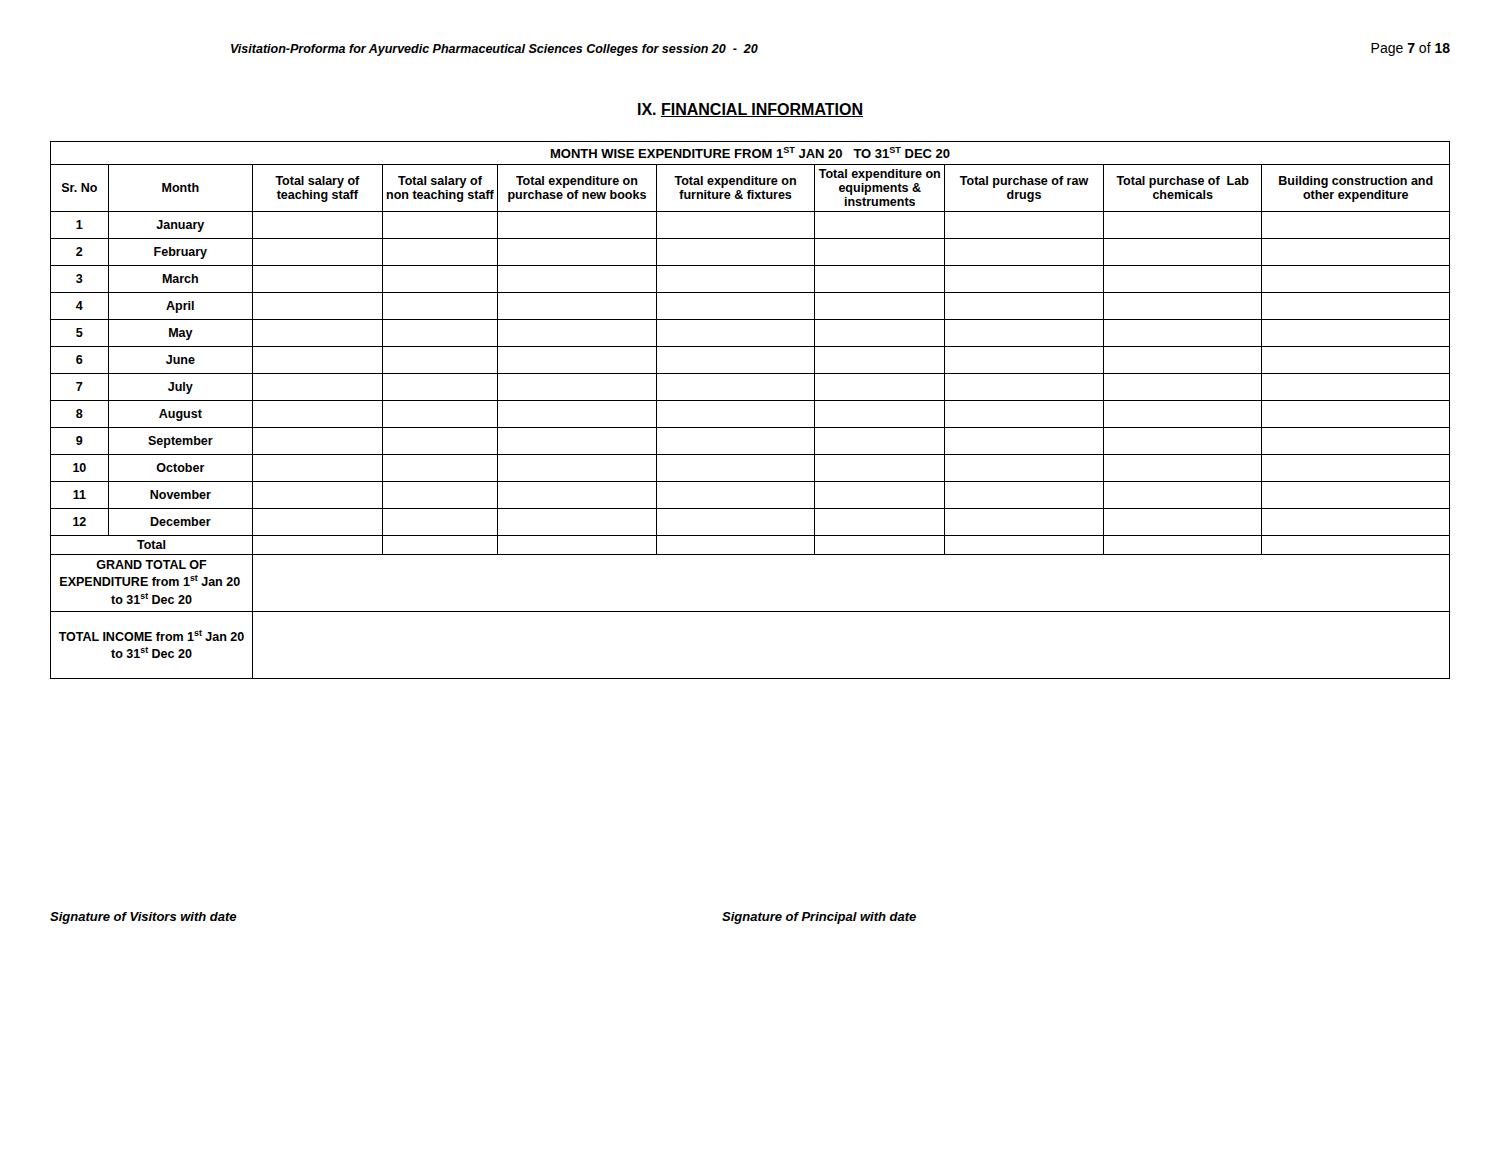Visitation-Proforma for Ayurvedic Pharmaceutical Sciences Colleges for session 20 - 20
Page 7 of 18
IX. FINANCIAL INFORMATION
| MONTH WISE EXPENDITURE FROM 1 ST JAN 20 TO 31 ST DEC 20 |
| --- |
| Sr. No | Month | Total salary of teaching staff | Total salary of non teaching staff | Total expenditure on purchase of new books | Total expenditure on furniture & fixtures | Total expenditure on equipments & instruments | Total purchase of raw drugs | Total purchase of Lab chemicals | Building construction and other expenditure |
| 1 | January | | | | | | | | |
| 2 | February | | | | | | | | |
| 3 | March | | | | | | | | |
| 4 | April | | | | | | | | |
| 5 | May | | | | | | | | |
| 6 | June | | | | | | | | |
| 7 | July | | | | | | | | |
| 8 | August | | | | | | | | |
| 9 | September | | | | | | | | |
| 10 | October | | | | | | | | |
| 11 | November | | | | | | | | |
| 12 | December | | | | | | | | |
| Total | | | | | | | | |
| GRAND TOTAL OF EXPENDITURE from 1 st Jan 20 to 31 st Dec 20 | |
| TOTAL INCOME from 1 st Jan 20 to 31 st Dec 20 | |
Signature of Visitors with date
Signature of Principal with date